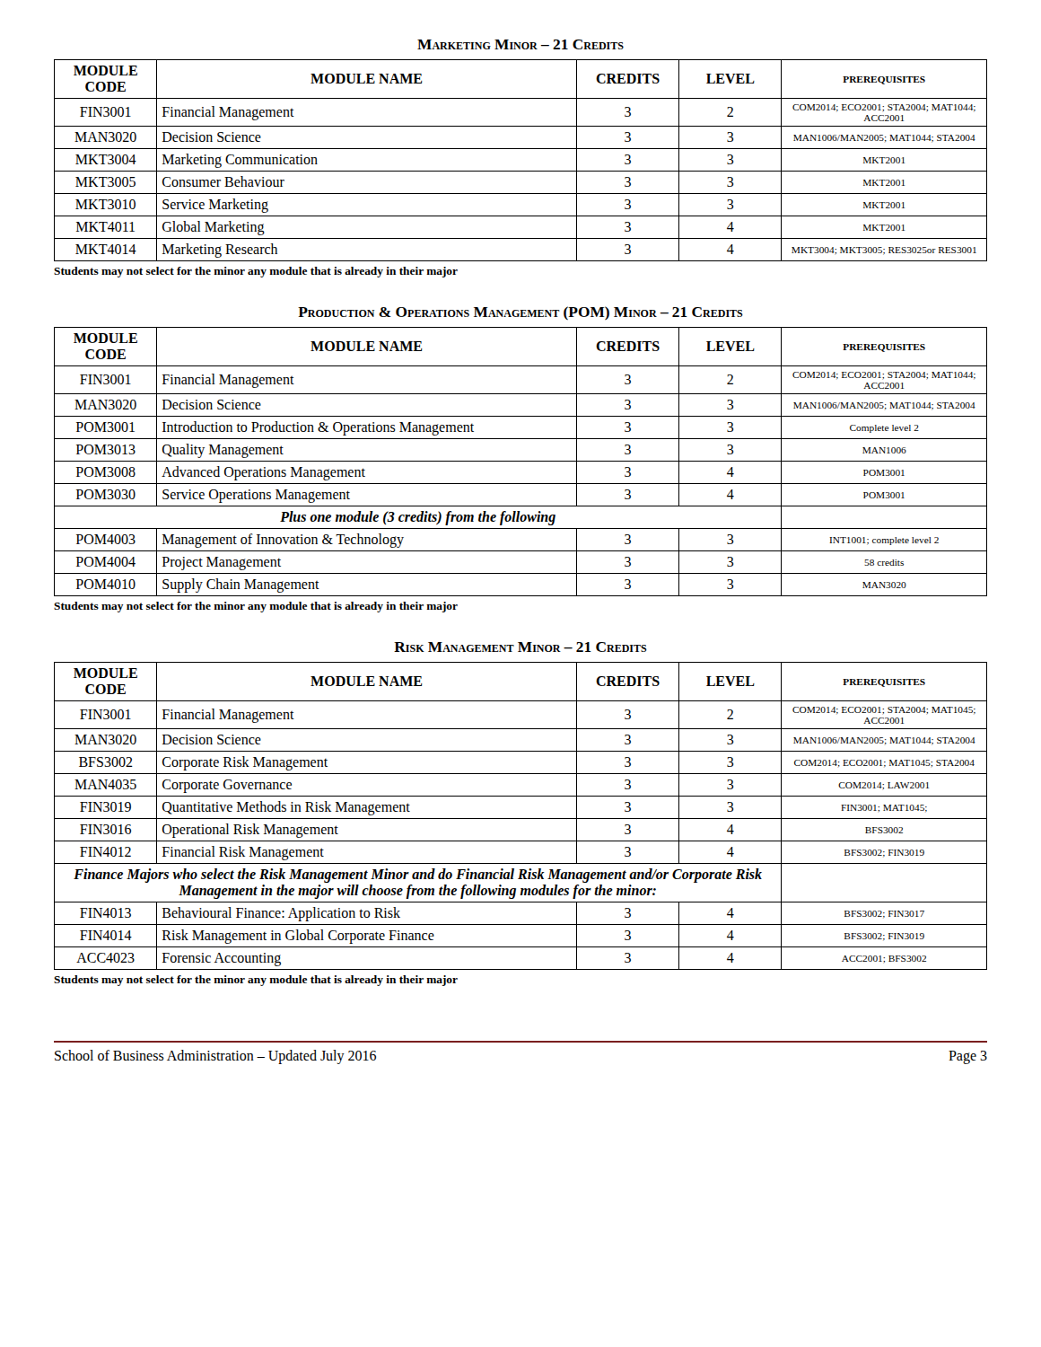Marketing Minor – 21 Credits
| MODULE CODE | MODULE NAME | CREDITS | LEVEL | PREREQUISITES |
| --- | --- | --- | --- | --- |
| FIN3001 | Financial Management | 3 | 2 | COM2014; ECO2001; STA2004; MAT1044; ACC2001 |
| MAN3020 | Decision Science | 3 | 3 | MAN1006/MAN2005; MAT1044; STA2004 |
| MKT3004 | Marketing Communication | 3 | 3 | MKT2001 |
| MKT3005 | Consumer Behaviour | 3 | 3 | MKT2001 |
| MKT3010 | Service Marketing | 3 | 3 | MKT2001 |
| MKT4011 | Global Marketing | 3 | 4 | MKT2001 |
| MKT4014 | Marketing Research | 3 | 4 | MKT3004; MKT3005; RES3025or RES3001 |
Students may not select for the minor any module that is already in their major
Production & Operations Management (POM) Minor – 21 Credits
| MODULE CODE | MODULE NAME | CREDITS | LEVEL | PREREQUISITES |
| --- | --- | --- | --- | --- |
| FIN3001 | Financial Management | 3 | 2 | COM2014; ECO2001; STA2004; MAT1044; ACC2001 |
| MAN3020 | Decision Science | 3 | 3 | MAN1006/MAN2005; MAT1044; STA2004 |
| POM3001 | Introduction to Production & Operations Management | 3 | 3 | Complete level 2 |
| POM3013 | Quality Management | 3 | 3 | MAN1006 |
| POM3008 | Advanced Operations Management | 3 | 4 | POM3001 |
| POM3030 | Service Operations Management | 3 | 4 | POM3001 |
| Plus one module (3 credits) from the following | |
| POM4003 | Management of Innovation & Technology | 3 | 3 | INT1001; complete level 2 |
| POM4004 | Project Management | 3 | 3 | 58 credits |
| POM4010 | Supply Chain Management | 3 | 3 | MAN3020 |
Students may not select for the minor any module that is already in their major
Risk Management Minor – 21 Credits
| MODULE CODE | MODULE NAME | CREDITS | LEVEL | PREREQUISITES |
| --- | --- | --- | --- | --- |
| FIN3001 | Financial Management | 3 | 2 | COM2014; ECO2001; STA2004; MAT1045; ACC2001 |
| MAN3020 | Decision Science | 3 | 3 | MAN1006/MAN2005; MAT1044; STA2004 |
| BFS3002 | Corporate Risk Management | 3 | 3 | COM2014; ECO2001; MAT1045; STA2004 |
| MAN4035 | Corporate Governance | 3 | 3 | COM2014; LAW2001 |
| FIN3019 | Quantitative Methods in Risk Management | 3 | 3 | FIN3001; MAT1045; |
| FIN3016 | Operational Risk Management | 3 | 4 | BFS3002 |
| FIN4012 | Financial Risk Management | 3 | 4 | BFS3002; FIN3019 |
| Finance Majors who select the Risk Management Minor and do Financial Risk Management and/or Corporate Risk Management in the major will choose from the following modules for the minor: | |
| FIN4013 | Behavioural Finance: Application to Risk | 3 | 4 | BFS3002; FIN3017 |
| FIN4014 | Risk Management in Global Corporate Finance | 3 | 4 | BFS3002; FIN3019 |
| ACC4023 | Forensic Accounting | 3 | 4 | ACC2001; BFS3002 |
Students may not select for the minor any module that is already in their major
School of Business Administration – Updated July 2016 Page 3